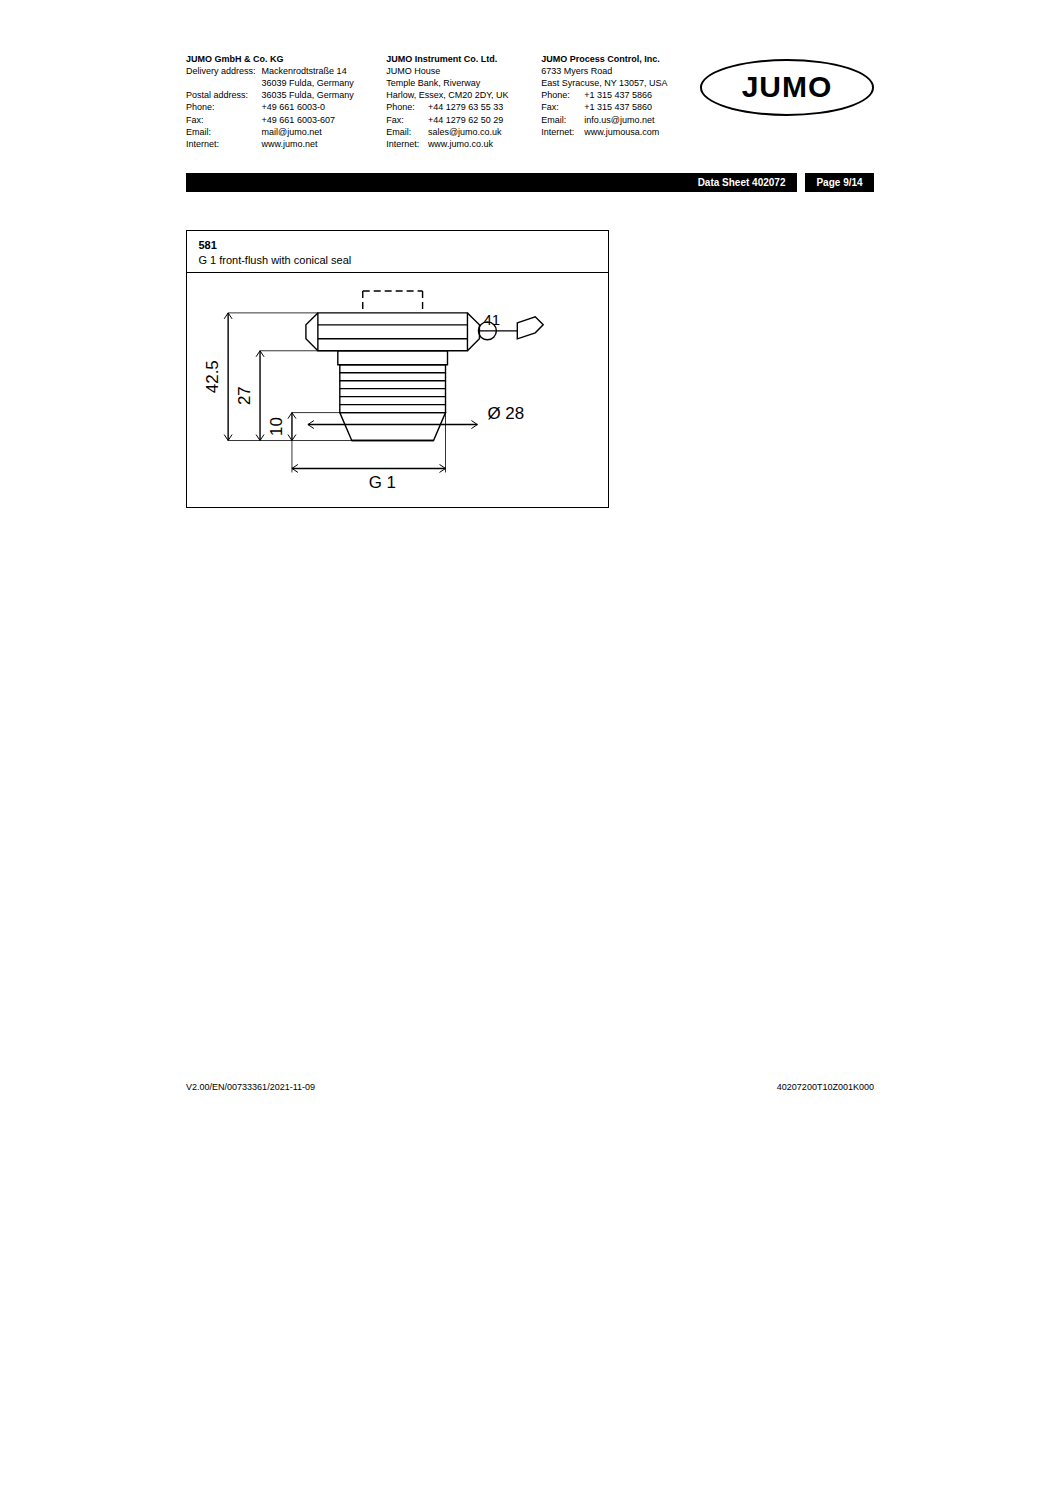JUMO GmbH & Co. KG
| Delivery address: | Mackenrodtstraße 14 |
| | 36039 Fulda, Germany |
| Postal address: | 36035 Fulda, Germany |
| Phone: | +49 661 6003-0 |
| Fax: | +49 661 6003-607 |
| Email: | mail@jumo.net |
| Internet: | www.jumo.net |
JUMO Instrument Co. Ltd.
| JUMO House |
| Temple Bank, Riverway |
| Harlow, Essex, CM20 2DY, UK |
| Phone: | +44 1279 63 55 33 |
| Fax: | +44 1279 62 50 29 |
| Email: | sales@jumo.co.uk |
| Internet: | www.jumo.co.uk |
JUMO Process Control, Inc.
| 6733 Myers Road |
| East Syracuse, NY 13057, USA |
| Phone: | +1 315 437 5866 |
| Fax: | +1 315 437 5860 |
| Email: | info.us@jumo.net |
| Internet: | www.jumousa.com |
JUMO
Data Sheet 402072
Page 9/14
581
G 1 front-flush with conical seal
42.5 27 10 Ø 28 G 1 41
V2.00/EN/00733361/2021-11-09
40207200T10Z001K000